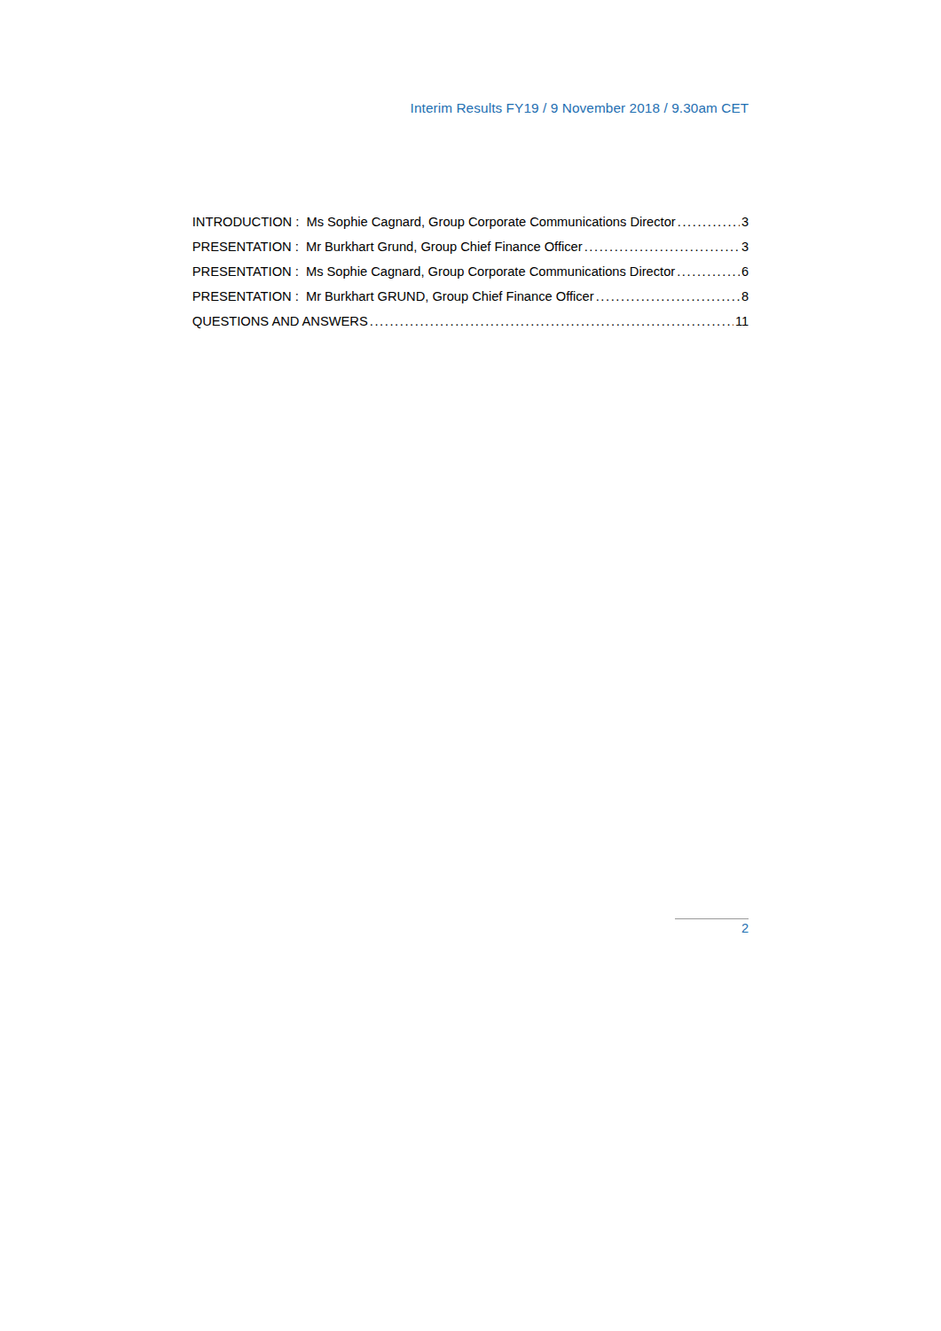Interim Results FY19 / 9 November 2018 / 9.30am CET
INTRODUCTION : Ms Sophie Cagnard, Group Corporate Communications Director ................................................................................................................................................................ 3
PRESENTATION : Mr Burkhart Grund, Group Chief Finance Officer ................................................................................................................................................................ 3
PRESENTATION : Ms Sophie Cagnard, Group Corporate Communications Director ................................................................................................................................................................ 6
PRESENTATION : Mr Burkhart GRUND, Group Chief Finance Officer ................................................................................................................................................................ 8
QUESTIONS AND ANSWERS ................................................................................................................................................................ 11
2